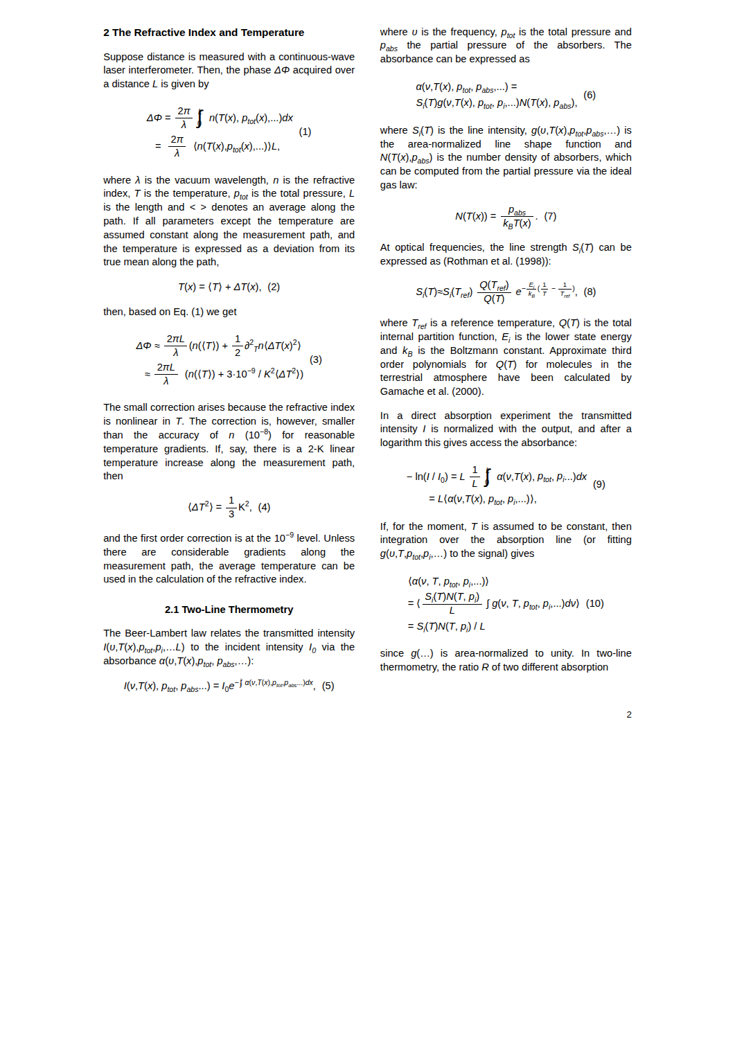2 The Refractive Index and Temperature
Suppose distance is measured with a continuous-wave laser interferometer. Then, the phase ΔΦ acquired over a distance L is given by
ΔΦ = 2π λ∫L 0 n(T(x), ptot(x),...)dx
= 2π λ ⟨n(T(x),ptot(x),...)⟩L,
(1)
where λ is the vacuum wavelength, n is the refractive index, T is the temperature, ptot is the total pressure, L is the length and < > denotes an average along the path. If all parameters except the temperature are assumed constant along the measurement path, and the temperature is expressed as a deviation from its true mean along the path,
T(x) = ⟨T⟩ + ΔT(x),
(2)
then, based on Eq. (1) we get
ΔΦ ≈ 2πL λ(n(⟨T⟩) + 12∂2Tn⟨ΔT(x)2⟩
≈ 2πL λ (n(⟨T⟩) + 3·10−9 / K2⟨ΔT2⟩)
(3)
The small correction arises because the refractive index is nonlinear in T. The correction is, however, smaller than the accuracy of n (10−8) for reasonable temperature gradients. If, say, there is a 2-K linear temperature increase along the measurement path, then
⟨ΔT2⟩ = 13 K2,
(4)
and the first order correction is at the 10−9 level. Unless there are considerable gradients along the measurement path, the average temperature can be used in the calculation of the refractive index.
2.1 Two-Line Thermometry
The Beer-Lambert law relates the transmitted intensity I(υ,T(x),ptot,pi,…L) to the incident intensity I0 via the absorbance α(υ,T(x),ptot, pabs,…):
I(ν,T(x), ptot, pabs...) = I0e−∫L 0 α(ν,T(x),ptot,pabs...)dx,
(5)
where υ is the frequency, ptot is the total pressure and pabs the partial pressure of the absorbers. The absorbance can be expressed as
α(ν,T(x), ptot, pabs,...) =
Si(T)g(ν,T(x), ptot, pi,...)N(T(x), pabs),
(6)
where Si(T) is the line intensity, g(υ,T(x),ptot,pabs,…) is the area-normalized line shape function and N(T(x),pabs) is the number density of absorbers, which can be computed from the partial pressure via the ideal gas law:
N(T(x)) = pabs kBT(x).
(7)
At optical frequencies, the line strength Si(T) can be expressed as (Rothman et al. (1998)):
Si(T)≈Si(Tref) Q(Tref) Q(T) e−Ei kB(1 T − 1 Tref),
(8)
where Tref is a reference temperature, Q(T) is the total internal partition function, Ei is the lower state energy and kB is the Boltzmann constant. Approximate third order polynomials for Q(T) for molecules in the terrestrial atmosphere have been calculated by Gamache et al. (2000).
In a direct absorption experiment the transmitted intensity I is normalized with the output, and after a logarithm this gives access the absorbance:
− ln(I / I0) = L 1 L∫L 0 α(ν,T(x), ptot, pi...)dx
= L⟨α(ν,T(x), ptot, pi,...)⟩,
(9)
If, for the moment, T is assumed to be constant, then integration over the absorption line (or fitting g(υ,T,ptot,pi,…) to the signal) gives
⟨α(ν, T, ptot, pi,...)⟩
= ⟨Si(T)N(T, pi) L ∫ g(ν, T, ptot, pi,...)dν⟩
= Si(T)N(T, pi) / L
(10)
since g(…) is area-normalized to unity. In two-line thermometry, the ratio R of two different absorption
2